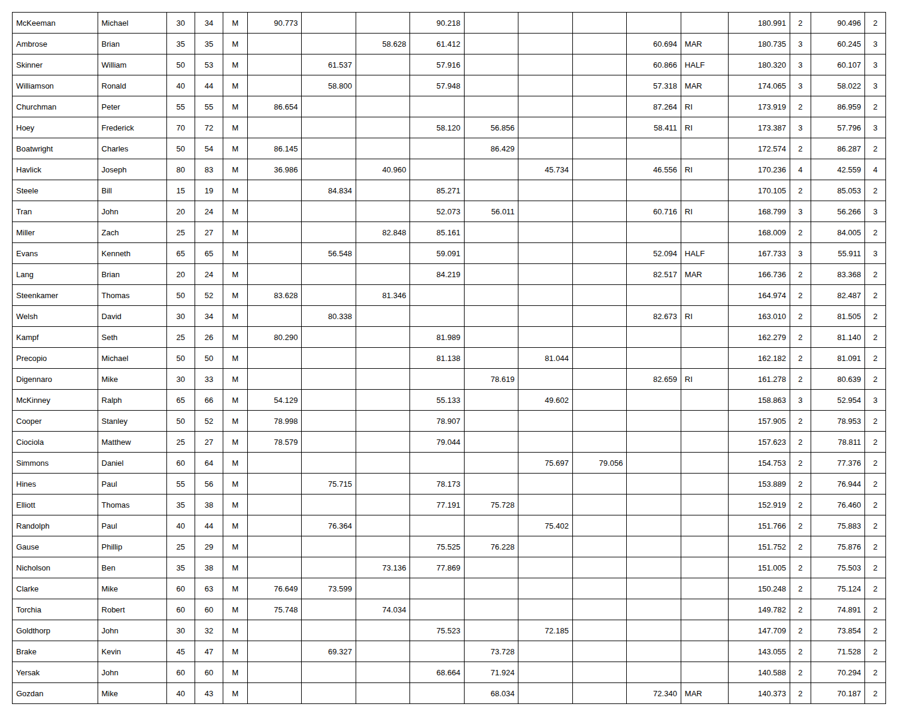| McKeeman | Michael | 30 | 34 | M | 90.773 | | | 90.218 | | | | | | 180.991 | 2 | 90.496 | 2 |
| Ambrose | Brian | 35 | 35 | M | | | 58.628 | 61.412 | | | | 60.694 | MAR | 180.735 | 3 | 60.245 | 3 |
| Skinner | William | 50 | 53 | M | | 61.537 | | 57.916 | | | | 60.866 | HALF | 180.320 | 3 | 60.107 | 3 |
| Williamson | Ronald | 40 | 44 | M | | 58.800 | | 57.948 | | | | 57.318 | MAR | 174.065 | 3 | 58.022 | 3 |
| Churchman | Peter | 55 | 55 | M | 86.654 | | | | | | | 87.264 | RI | 173.919 | 2 | 86.959 | 2 |
| Hoey | Frederick | 70 | 72 | M | | | | 58.120 | 56.856 | | | 58.411 | RI | 173.387 | 3 | 57.796 | 3 |
| Boatwright | Charles | 50 | 54 | M | 86.145 | | | | 86.429 | | | | | 172.574 | 2 | 86.287 | 2 |
| Havlick | Joseph | 80 | 83 | M | 36.986 | | 40.960 | | | 45.734 | | 46.556 | RI | 170.236 | 4 | 42.559 | 4 |
| Steele | Bill | 15 | 19 | M | | 84.834 | | 85.271 | | | | | | 170.105 | 2 | 85.053 | 2 |
| Tran | John | 20 | 24 | M | | | | 52.073 | 56.011 | | | 60.716 | RI | 168.799 | 3 | 56.266 | 3 |
| Miller | Zach | 25 | 27 | M | | | 82.848 | 85.161 | | | | | | 168.009 | 2 | 84.005 | 2 |
| Evans | Kenneth | 65 | 65 | M | | 56.548 | | 59.091 | | | | 52.094 | HALF | 167.733 | 3 | 55.911 | 3 |
| Lang | Brian | 20 | 24 | M | | | | 84.219 | | | | 82.517 | MAR | 166.736 | 2 | 83.368 | 2 |
| Steenkamer | Thomas | 50 | 52 | M | 83.628 | | 81.346 | | | | | | | 164.974 | 2 | 82.487 | 2 |
| Welsh | David | 30 | 34 | M | | 80.338 | | | | | | 82.673 | RI | 163.010 | 2 | 81.505 | 2 |
| Kampf | Seth | 25 | 26 | M | 80.290 | | | 81.989 | | | | | | 162.279 | 2 | 81.140 | 2 |
| Precopio | Michael | 50 | 50 | M | | | | 81.138 | | 81.044 | | | | 162.182 | 2 | 81.091 | 2 |
| Digennaro | Mike | 30 | 33 | M | | | | | 78.619 | | | 82.659 | RI | 161.278 | 2 | 80.639 | 2 |
| McKinney | Ralph | 65 | 66 | M | 54.129 | | | 55.133 | | 49.602 | | | | 158.863 | 3 | 52.954 | 3 |
| Cooper | Stanley | 50 | 52 | M | 78.998 | | | 78.907 | | | | | | 157.905 | 2 | 78.953 | 2 |
| Ciociola | Matthew | 25 | 27 | M | 78.579 | | | 79.044 | | | | | | 157.623 | 2 | 78.811 | 2 |
| Simmons | Daniel | 60 | 64 | M | | | | | | 75.697 | 79.056 | | | 154.753 | 2 | 77.376 | 2 |
| Hines | Paul | 55 | 56 | M | | 75.715 | | 78.173 | | | | | | 153.889 | 2 | 76.944 | 2 |
| Elliott | Thomas | 35 | 38 | M | | | | 77.191 | 75.728 | | | | | 152.919 | 2 | 76.460 | 2 |
| Randolph | Paul | 40 | 44 | M | | 76.364 | | | | 75.402 | | | | 151.766 | 2 | 75.883 | 2 |
| Gause | Phillip | 25 | 29 | M | | | | 75.525 | 76.228 | | | | | 151.752 | 2 | 75.876 | 2 |
| Nicholson | Ben | 35 | 38 | M | | | 73.136 | 77.869 | | | | | | 151.005 | 2 | 75.503 | 2 |
| Clarke | Mike | 60 | 63 | M | 76.649 | 73.599 | | | | | | | | 150.248 | 2 | 75.124 | 2 |
| Torchia | Robert | 60 | 60 | M | 75.748 | | 74.034 | | | | | | | 149.782 | 2 | 74.891 | 2 |
| Goldthorp | John | 30 | 32 | M | | | | 75.523 | | 72.185 | | | | 147.709 | 2 | 73.854 | 2 |
| Brake | Kevin | 45 | 47 | M | | 69.327 | | | 73.728 | | | | | 143.055 | 2 | 71.528 | 2 |
| Yersak | John | 60 | 60 | M | | | | 68.664 | 71.924 | | | | | 140.588 | 2 | 70.294 | 2 |
| Gozdan | Mike | 40 | 43 | M | | | | | 68.034 | | | 72.340 | MAR | 140.373 | 2 | 70.187 | 2 |